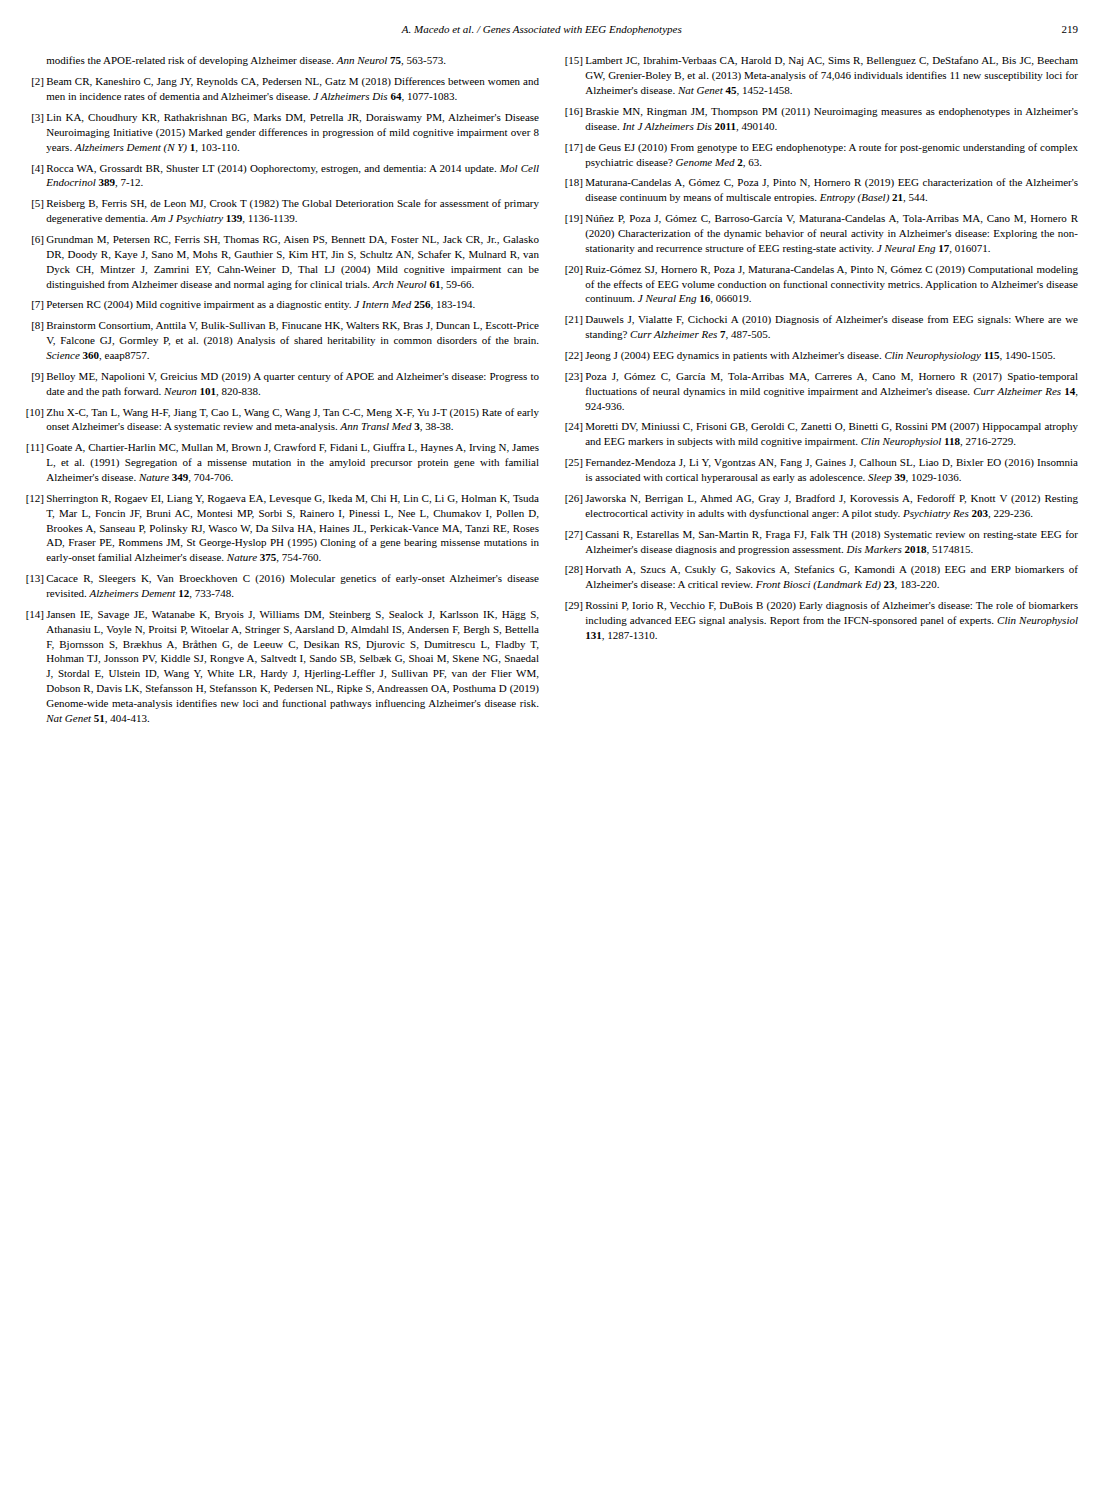A. Macedo et al. / Genes Associated with EEG Endophenotypes 219
modifies the APOE-related risk of developing Alzheimer disease. Ann Neurol 75, 563-573.
[2] Beam CR, Kaneshiro C, Jang JY, Reynolds CA, Pedersen NL, Gatz M (2018) Differences between women and men in incidence rates of dementia and Alzheimer's disease. J Alzheimers Dis 64, 1077-1083.
[3] Lin KA, Choudhury KR, Rathakrishnan BG, Marks DM, Petrella JR, Doraiswamy PM, Alzheimer's Disease Neuroimaging Initiative (2015) Marked gender differences in progression of mild cognitive impairment over 8 years. Alzheimers Dement (N Y) 1, 103-110.
[4] Rocca WA, Grossardt BR, Shuster LT (2014) Oophorectomy, estrogen, and dementia: A 2014 update. Mol Cell Endocrinol 389, 7-12.
[5] Reisberg B, Ferris SH, de Leon MJ, Crook T (1982) The Global Deterioration Scale for assessment of primary degenerative dementia. Am J Psychiatry 139, 1136-1139.
[6] Grundman M, Petersen RC, Ferris SH, Thomas RG, Aisen PS, Bennett DA, Foster NL, Jack CR, Jr., Galasko DR, Doody R, Kaye J, Sano M, Mohs R, Gauthier S, Kim HT, Jin S, Schultz AN, Schafer K, Mulnard R, van Dyck CH, Mintzer J, Zamrini EY, Cahn-Weiner D, Thal LJ (2004) Mild cognitive impairment can be distinguished from Alzheimer disease and normal aging for clinical trials. Arch Neurol 61, 59-66.
[7] Petersen RC (2004) Mild cognitive impairment as a diagnostic entity. J Intern Med 256, 183-194.
[8] Brainstorm Consortium, Anttila V, Bulik-Sullivan B, Finucane HK, Walters RK, Bras J, Duncan L, Escott-Price V, Falcone GJ, Gormley P, et al. (2018) Analysis of shared heritability in common disorders of the brain. Science 360, eaap8757.
[9] Belloy ME, Napolioni V, Greicius MD (2019) A quarter century of APOE and Alzheimer's disease: Progress to date and the path forward. Neuron 101, 820-838.
[10] Zhu X-C, Tan L, Wang H-F, Jiang T, Cao L, Wang C, Wang J, Tan C-C, Meng X-F, Yu J-T (2015) Rate of early onset Alzheimer's disease: A systematic review and meta-analysis. Ann Transl Med 3, 38-38.
[11] Goate A, Chartier-Harlin MC, Mullan M, Brown J, Crawford F, Fidani L, Giuffra L, Haynes A, Irving N, James L, et al. (1991) Segregation of a missense mutation in the amyloid precursor protein gene with familial Alzheimer's disease. Nature 349, 704-706.
[12] Sherrington R, Rogaev EI, Liang Y, Rogaeva EA, Levesque G, Ikeda M, Chi H, Lin C, Li G, Holman K, Tsuda T, Mar L, Foncin JF, Bruni AC, Montesi MP, Sorbi S, Rainero I, Pinessi L, Nee L, Chumakov I, Pollen D, Brookes A, Sanseau P, Polinsky RJ, Wasco W, Da Silva HA, Haines JL, Perkicak-Vance MA, Tanzi RE, Roses AD, Fraser PE, Rommens JM, St George-Hyslop PH (1995) Cloning of a gene bearing missense mutations in early-onset familial Alzheimer's disease. Nature 375, 754-760.
[13] Cacace R, Sleegers K, Van Broeckhoven C (2016) Molecular genetics of early-onset Alzheimer's disease revisited. Alzheimers Dement 12, 733-748.
[14] Jansen IE, Savage JE, Watanabe K, Bryois J, Williams DM, Steinberg S, Sealock J, Karlsson IK, Hägg S, Athanasiu L, Voyle N, Proitsi P, Witoelar A, Stringer S, Aarsland D, Almdahl IS, Andersen F, Bergh S, Bettella F, Bjornsson S, Brækhus A, Bråthen G, de Leeuw C, Desikan RS, Djurovic S, Dumitrescu L, Fladby T, Hohman TJ, Jonsson PV, Kiddle SJ, Rongve A, Saltvedt I, Sando SB, Selbæk G, Shoai M, Skene NG, Snaedal J, Stordal E, Ulstein ID, Wang Y, White LR, Hardy J, Hjerling-Leffler J, Sullivan PF, van der Flier WM, Dobson R, Davis LK, Stefansson H, Stefansson K, Pedersen NL, Ripke S, Andreassen OA, Posthuma D (2019) Genome-wide meta-analysis identifies new loci and functional pathways influencing Alzheimer's disease risk. Nat Genet 51, 404-413.
[15] Lambert JC, Ibrahim-Verbaas CA, Harold D, Naj AC, Sims R, Bellenguez C, DeStafano AL, Bis JC, Beecham GW, Grenier-Boley B, et al. (2013) Meta-analysis of 74,046 individuals identifies 11 new susceptibility loci for Alzheimer's disease. Nat Genet 45, 1452-1458.
[16] Braskie MN, Ringman JM, Thompson PM (2011) Neuroimaging measures as endophenotypes in Alzheimer's disease. Int J Alzheimers Dis 2011, 490140.
[17] de Geus EJ (2010) From genotype to EEG endophenotype: A route for post-genomic understanding of complex psychiatric disease? Genome Med 2, 63.
[18] Maturana-Candelas A, Gómez C, Poza J, Pinto N, Hornero R (2019) EEG characterization of the Alzheimer's disease continuum by means of multiscale entropies. Entropy (Basel) 21, 544.
[19] Núñez P, Poza J, Gómez C, Barroso-García V, Maturana-Candelas A, Tola-Arribas MA, Cano M, Hornero R (2020) Characterization of the dynamic behavior of neural activity in Alzheimer's disease: Exploring the non-stationarity and recurrence structure of EEG resting-state activity. J Neural Eng 17, 016071.
[20] Ruiz-Gómez SJ, Hornero R, Poza J, Maturana-Candelas A, Pinto N, Gómez C (2019) Computational modeling of the effects of EEG volume conduction on functional connectivity metrics. Application to Alzheimer's disease continuum. J Neural Eng 16, 066019.
[21] Dauwels J, Vialatte F, Cichocki A (2010) Diagnosis of Alzheimer's disease from EEG signals: Where are we standing? Curr Alzheimer Res 7, 487-505.
[22] Jeong J (2004) EEG dynamics in patients with Alzheimer's disease. Clin Neurophysiology 115, 1490-1505.
[23] Poza J, Gómez C, García M, Tola-Arribas MA, Carreres A, Cano M, Hornero R (2017) Spatio-temporal fluctuations of neural dynamics in mild cognitive impairment and Alzheimer's disease. Curr Alzheimer Res 14, 924-936.
[24] Moretti DV, Miniussi C, Frisoni GB, Geroldi C, Zanetti O, Binetti G, Rossini PM (2007) Hippocampal atrophy and EEG markers in subjects with mild cognitive impairment. Clin Neurophysiol 118, 2716-2729.
[25] Fernandez-Mendoza J, Li Y, Vgontzas AN, Fang J, Gaines J, Calhoun SL, Liao D, Bixler EO (2016) Insomnia is associated with cortical hyperarousal as early as adolescence. Sleep 39, 1029-1036.
[26] Jaworska N, Berrigan L, Ahmed AG, Gray J, Bradford J, Korovessis A, Fedoroff P, Knott V (2012) Resting electrocortical activity in adults with dysfunctional anger: A pilot study. Psychiatry Res 203, 229-236.
[27] Cassani R, Estarellas M, San-Martin R, Fraga FJ, Falk TH (2018) Systematic review on resting-state EEG for Alzheimer's disease diagnosis and progression assessment. Dis Markers 2018, 5174815.
[28] Horvath A, Szucs A, Csukly G, Sakovics A, Stefanics G, Kamondi A (2018) EEG and ERP biomarkers of Alzheimer's disease: A critical review. Front Biosci (Landmark Ed) 23, 183-220.
[29] Rossini P, Iorio R, Vecchio F, DuBois B (2020) Early diagnosis of Alzheimer's disease: The role of biomarkers including advanced EEG signal analysis. Report from the IFCN-sponsored panel of experts. Clin Neurophysiol 131, 1287-1310.